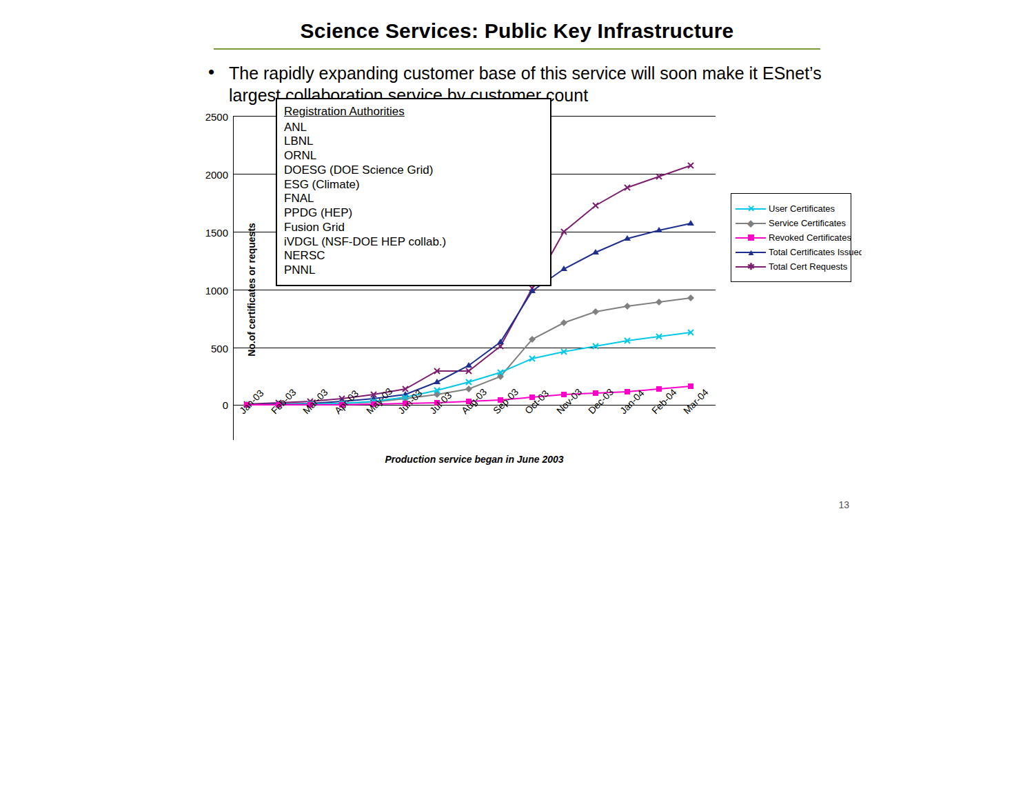Science Services: Public Key Infrastructure
The rapidly expanding customer base of this service will soon make it ESnet’s largest collaboration service by customer count
2500
2000
1500
1000
500
0
No.of certificates or requests
Registration Authorities
ANL
LBNL
ORNL
DOESG (DOE Science Grid)
ESG (Climate)
FNAL
PPDG (HEP)
Fusion Grid
iVDGL (NSF-DOE HEP collab.)
NERSC
PNNL
✕ User Certificates
◆ Service Certificates
Revoked Certificates
▲ Total Certificates Issued
✱ Total Cert Requests
Jan-03 Feb-03 Mar-03 Apr-03 May-03 Jun-03 Jul-03 Aug-03 Sep-03 Oct-03 Nov-03 Dec-03 Jan-04 Feb-04 Mar-04
Production service began in June 2003
13